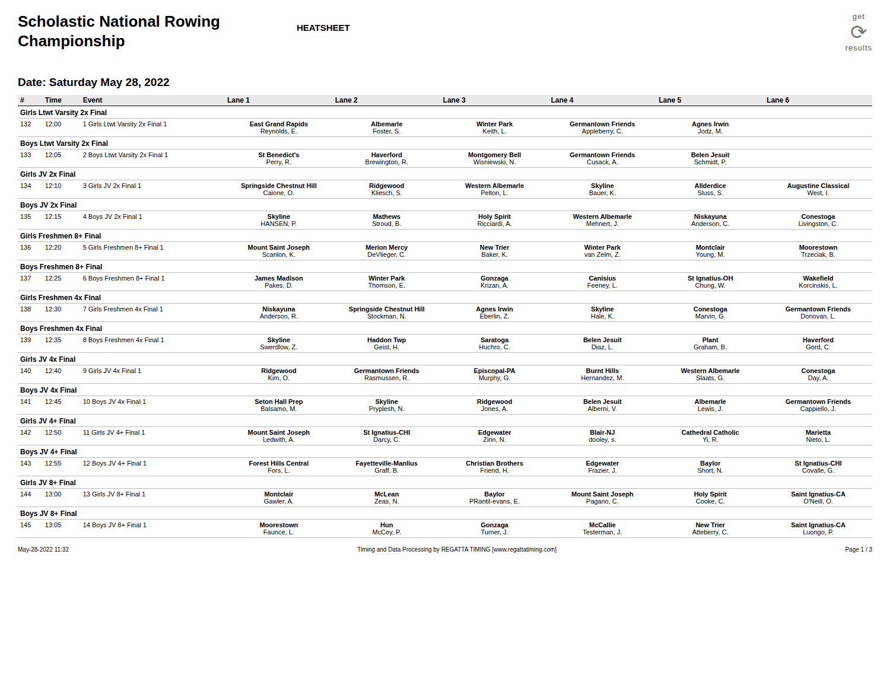Scholastic National Rowing
Championship
HEATSHEET
get
⟳
results
Date: Saturday May 28, 2022
| # | Time | Event | Lane 1 | Lane 2 | Lane 3 | Lane 4 | Lane 5 | Lane 6 |
| --- | --- | --- | --- | --- | --- | --- | --- | --- |
| Girls Ltwt Varsity 2x Final |
| 132 | 12:00 | 1 Girls Ltwt Varsity 2x Final 1 | East Grand Rapids Reynolds, E. | Albemarle Foster, S. | Winter Park Keith, L. | Germantown Friends Appleberry, C. | Agnes Irwin Jodz, M. | |
| Boys Ltwt Varsity 2x Final |
| 133 | 12:05 | 2 Boys Ltwt Varsity 2x Final 1 | St Benedict's Perry, R. | Haverford Brewington, R. | Montgomery Bell Wisniewski, N. | Germantown Friends Cusack, A. | Belen Jesuit Schmidt, P. | |
| Girls JV 2x Final |
| 134 | 12:10 | 3 Girls JV 2x Final 1 | Springside Chestnut Hill Caione, O. | Ridgewood Kliesch, S. | Western Albemarle Pelton, L. | Skyline Bauer, K. | Allderdice Sluss, S. | Augustine Classical West, I. |
| Boys JV 2x Final |
| 135 | 12:15 | 4 Boys JV 2x Final 1 | Skyline HANSEN, P. | Mathews Stroud, B. | Holy Spirit Ricciardi, A. | Western Albemarle Mehnert, J. | Niskayuna Anderson, C. | Conestoga Livingston, C. |
| Girls Freshmen 8+ Final |
| 136 | 12:20 | 5 Girls Freshmen 8+ Final 1 | Mount Saint Joseph Scanlon, K. | Merion Mercy DeVlieger, C. | New Trier Baker, K. | Winter Park van Zelm, Z. | Montclair Young, M. | Moorestown Trzeciak, B. |
| Boys Freshmen 8+ Final |
| 137 | 12:25 | 6 Boys Freshmen 8+ Final 1 | James Madison Pakes, D. | Winter Park Thomson, E. | Gonzaga Krizan, A. | Canisius Feeney, L. | St Ignatius-OH Chung, W. | Wakefield Korcinskis, L. |
| Girls Freshmen 4x Final |
| 138 | 12:30 | 7 Girls Freshmen 4x Final 1 | Niskayuna Anderson, R. | Springside Chestnut Hill Stockman, N. | Agnes Irwin Eberlin, Z. | Skyline Hale, K. | Conestoga Marvin, G. | Germantown Friends Donovan, L. |
| Boys Freshmen 4x Final |
| 139 | 12:35 | 8 Boys Freshmen 4x Final 1 | Skyline Swerdlow, Z. | Haddon Twp Geist, H. | Saratoga Huchro, C. | Belen Jesuit Diaz, L. | Plant Graham, B. | Haverford Gord, C. |
| Girls JV 4x Final |
| 140 | 12:40 | 9 Girls JV 4x Final 1 | Ridgewood Kim, O. | Germantown Friends Rasmussen, R. | Episcopal-PA Murphy, G. | Burnt Hills Hernandez, M. | Western Albemarle Slaats, G. | Conestoga Day, A. |
| Boys JV 4x Final |
| 141 | 12:45 | 10 Boys JV 4x Final 1 | Seton Hall Prep Balsamo, M. | Skyline Pryplesh, N. | Ridgewood Jones, A. | Belen Jesuit Alberni, V. | Albemarle Lewis, J. | Germantown Friends Cappiello, J. |
| Girls JV 4+ Final |
| 142 | 12:50 | 11 Girls JV 4+ Final 1 | Mount Saint Joseph Ledwith, A. | St Ignatius-CHI Darcy, C. | Edgewater Zinn, N. | Blair-NJ dooley, s. | Cathedral Catholic Yi, R. | Marietta Nieto, L. |
| Boys JV 4+ Final |
| 143 | 12:55 | 12 Boys JV 4+ Final 1 | Forest Hills Central Fors, L. | Fayetteville-Manlius Graff, B. | Christian Brothers Friend, H. | Edgewater Frazier, J. | Baylor Short, N. | St Ignatius-CHI Covalle, G. |
| Girls JV 8+ Final |
| 144 | 13:00 | 13 Girls JV 8+ Final 1 | Montclair Gawler, A. | McLean Zeas, N. | Baylor PRantil-evans, E. | Mount Saint Joseph Pagano, C. | Holy Spirit Cooke, C. | Saint Ignatius-CA O'Neill, O. |
| Boys JV 8+ Final |
| 145 | 13:05 | 14 Boys JV 8+ Final 1 | Moorestown Faunce, L. | Hun McCoy, P. | Gonzaga Turner, J. | McCallie Testerman, J. | New Trier Atteberry, C. | Saint Ignatius-CA Luongo, P. |
May-28-2022 11:32 Timing and Data Processing by REGATTA TIMING [www.regattatiming.com] Page 1 / 3